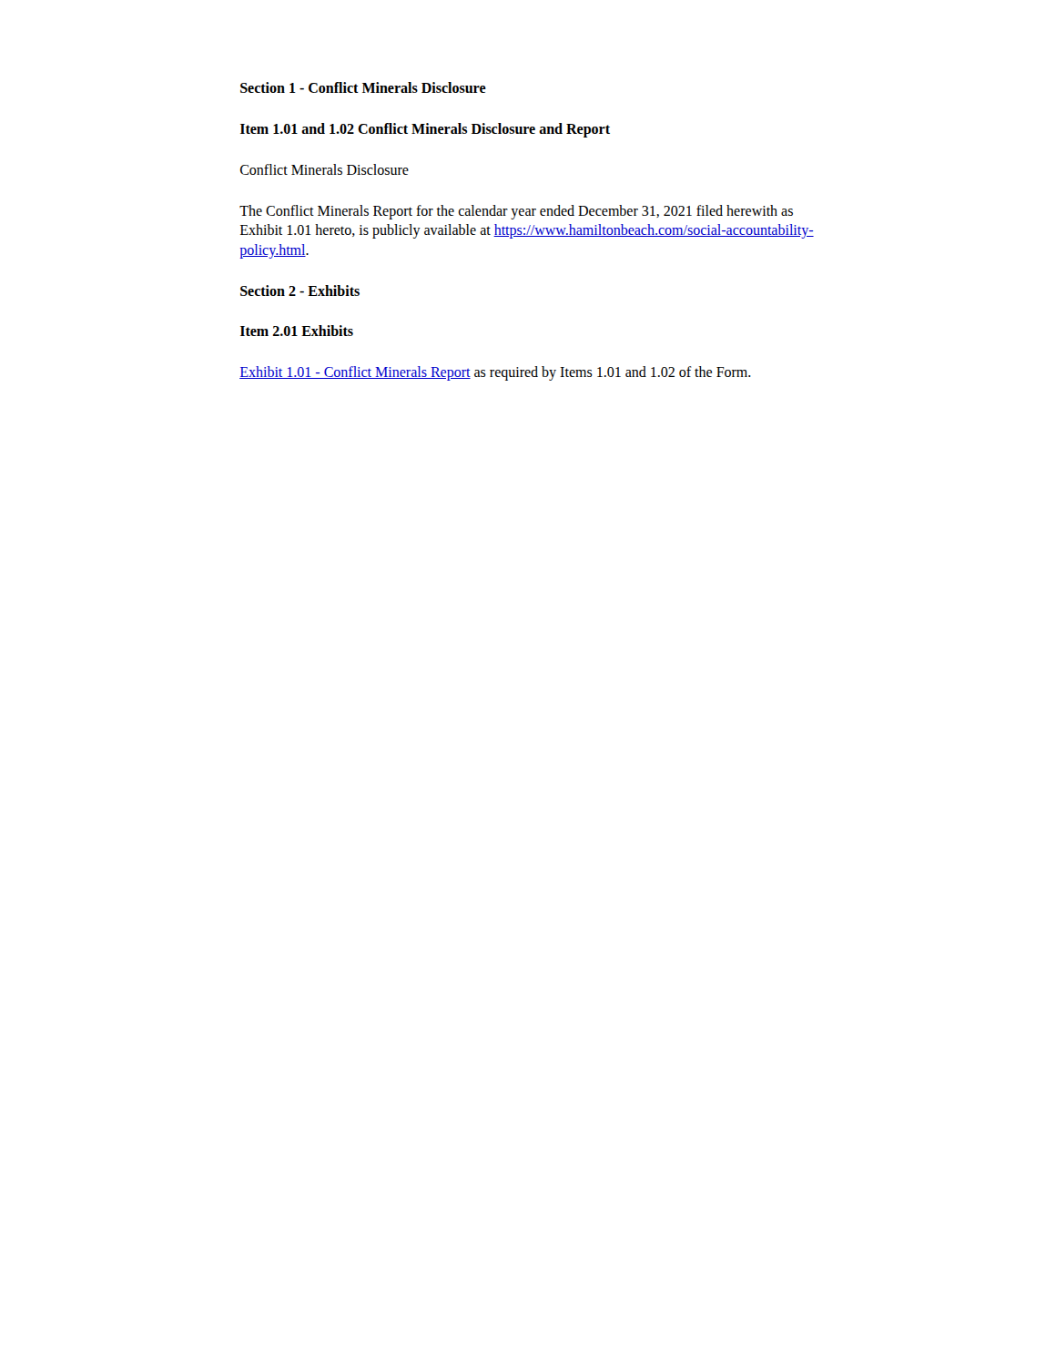Section 1 - Conflict Minerals Disclosure
Item 1.01 and 1.02 Conflict Minerals Disclosure and Report
Conflict Minerals Disclosure
The Conflict Minerals Report for the calendar year ended December 31, 2021 filed herewith as Exhibit 1.01 hereto, is publicly available at https://www.hamiltonbeach.com/social-accountability-policy.html.
Section 2 - Exhibits
Item 2.01 Exhibits
Exhibit 1.01 - Conflict Minerals Report as required by Items 1.01 and 1.02 of the Form.